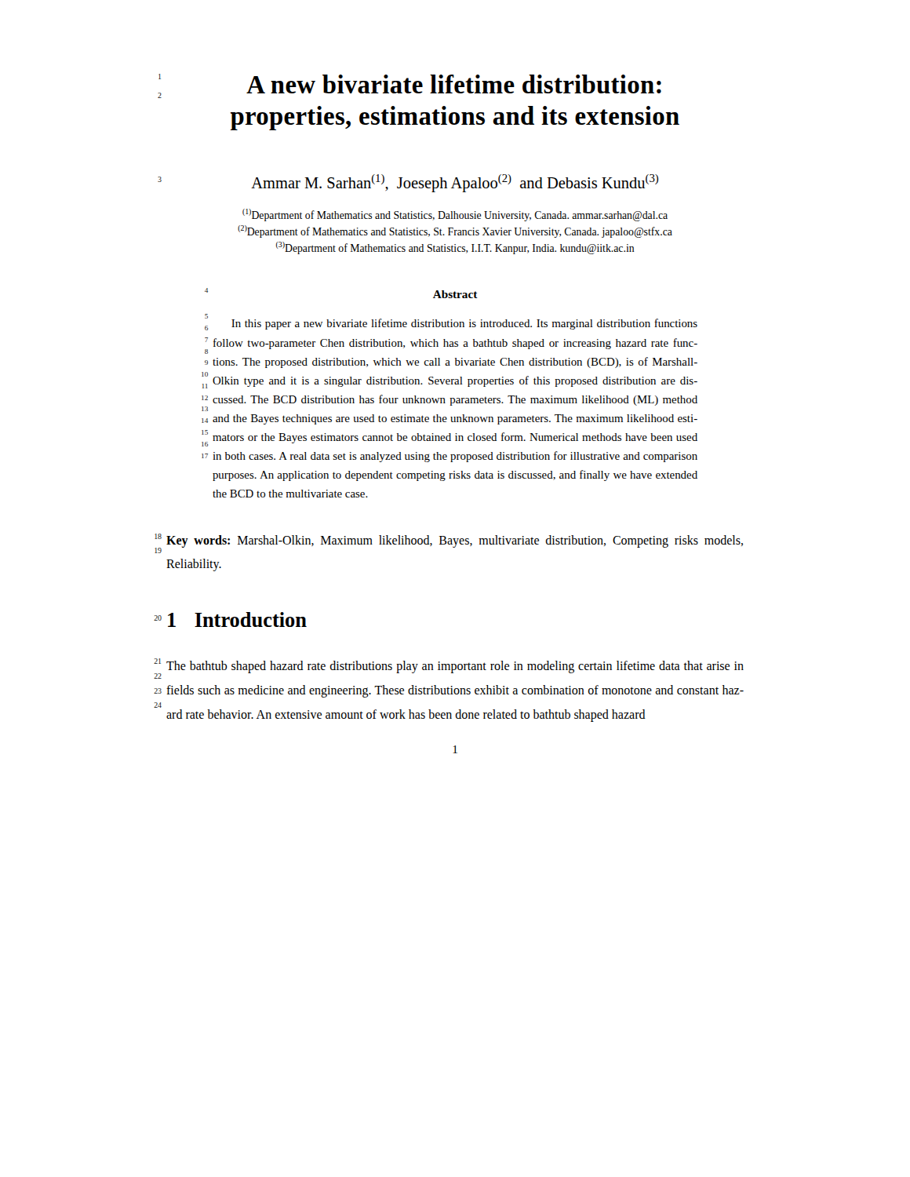1
2
A new bivariate lifetime distribution:
properties, estimations and its extension
3
Ammar M. Sarhan(1), Joeseph Apaloo(2) and Debasis Kundu(3)
(1)Department of Mathematics and Statistics, Dalhousie University, Canada. ammar.sarhan@dal.ca
(2)Department of Mathematics and Statistics, St. Francis Xavier University, Canada. japaloo@stfx.ca
(3)Department of Mathematics and Statistics, I.I.T. Kanpur, India. kundu@iitk.ac.in
4
Abstract
5 6 7 8 9 10 11 12 13 14 15 16 17
In this paper a new bivariate lifetime distribution is introduced. Its marginal distribution functions follow two-parameter Chen distribution, which has a bathtub shaped or increasing hazard rate functions. The proposed distribution, which we call a bivariate Chen distribution (BCD), is of Marshall-Olkin type and it is a singular distribution. Several properties of this proposed distribution are discussed. The BCD distribution has four unknown parameters. The maximum likelihood (ML) method and the Bayes techniques are used to estimate the unknown parameters. The maximum likelihood estimators or the Bayes estimators cannot be obtained in closed form. Numerical methods have been used in both cases. A real data set is analyzed using the proposed distribution for illustrative and comparison purposes. An application to dependent competing risks data is discussed, and finally we have extended the BCD to the multivariate case.
18 19 Key words: Marshal-Olkin, Maximum likelihood, Bayes, multivariate distribution, Competing risks models, Reliability.
20
1 Introduction
21 22 23 24
The bathtub shaped hazard rate distributions play an important role in modeling certain lifetime data that arise in fields such as medicine and engineering. These distributions exhibit a combination of monotone and constant hazard rate behavior. An extensive amount of work has been done related to bathtub shaped hazard
1